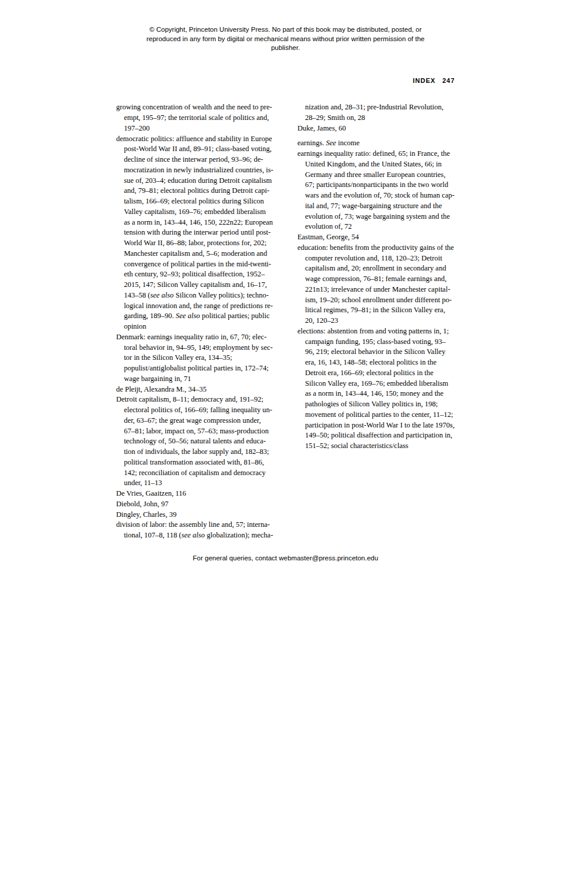© Copyright, Princeton University Press. No part of this book may be distributed, posted, or reproduced in any form by digital or mechanical means without prior written permission of the publisher.
INDEX247
growing concentration of wealth and the need to preempt, 195–97; the territorial scale of politics and, 197–200
democratic politics: affluence and stability in Europe post-World War II and, 89–91; class-based voting, decline of since the interwar period, 93–96; democratization in newly industrialized countries, issue of, 203–4; education during Detroit capitalism and, 79–81; electoral politics during Detroit capitalism, 166–69; electoral politics during Silicon Valley capitalism, 169–76; embedded liberalism as a norm in, 143–44, 146, 150, 222n22; European tension with during the interwar period until post-World War II, 86–88; labor, protections for, 202; Manchester capitalism and, 5–6; moderation and convergence of political parties in the mid-twentieth century, 92–93; political disaffection, 1952–2015, 147; Silicon Valley capitalism and, 16–17, 143–58 (see also Silicon Valley politics); technological innovation and, the range of predictions regarding, 189–90. See also political parties; public opinion
Denmark: earnings inequality ratio in, 67, 70; electoral behavior in, 94–95, 149; employment by sector in the Silicon Valley era, 134–35; populist/antiglobalist political parties in, 172–74; wage bargaining in, 71
de Pleijt, Alexandra M., 34–35
Detroit capitalism, 8–11; democracy and, 191–92; electoral politics of, 166–69; falling inequality under, 63–67; the great wage compression under, 67–81; labor, impact on, 57–63; mass-production technology of, 50–56; natural talents and education of individuals, the labor supply and, 182–83; political transformation associated with, 81–86, 142; reconciliation of capitalism and democracy under, 11–13
De Vries, Gaaitzen, 116
Diebold, John, 97
Dingley, Charles, 39
division of labor: the assembly line and, 57; international, 107–8, 118 (see also globalization); mechanization and, 28–31; pre-Industrial Revolution, 28–29; Smith on, 28
Duke, James, 60
earnings. See income
earnings inequality ratio: defined, 65; in France, the United Kingdom, and the United States, 66; in Germany and three smaller European countries, 67; participants/nonparticipants in the two world wars and the evolution of, 70; stock of human capital and, 77; wage-bargaining structure and the evolution of, 73; wage bargaining system and the evolution of, 72
Eastman, George, 54
education: benefits from the productivity gains of the computer revolution and, 118, 120–23; Detroit capitalism and, 20; enrollment in secondary and wage compression, 76–81; female earnings and, 221n13; irrelevance of under Manchester capitalism, 19–20; school enrollment under different political regimes, 79–81; in the Silicon Valley era, 20, 120–23
elections: abstention from and voting patterns in, 1; campaign funding, 195; class-based voting, 93–96, 219; electoral behavior in the Silicon Valley era, 16, 143, 148–58; electoral politics in the Detroit era, 166–69; electoral politics in the Silicon Valley era, 169–76; embedded liberalism as a norm in, 143–44, 146, 150; money and the pathologies of Silicon Valley politics in, 198; movement of political parties to the center, 11–12; participation in post-World War I to the late 1970s, 149–50; political disaffection and participation in, 151–52; social characteristics/class
For general queries, contact webmaster@press.princeton.edu